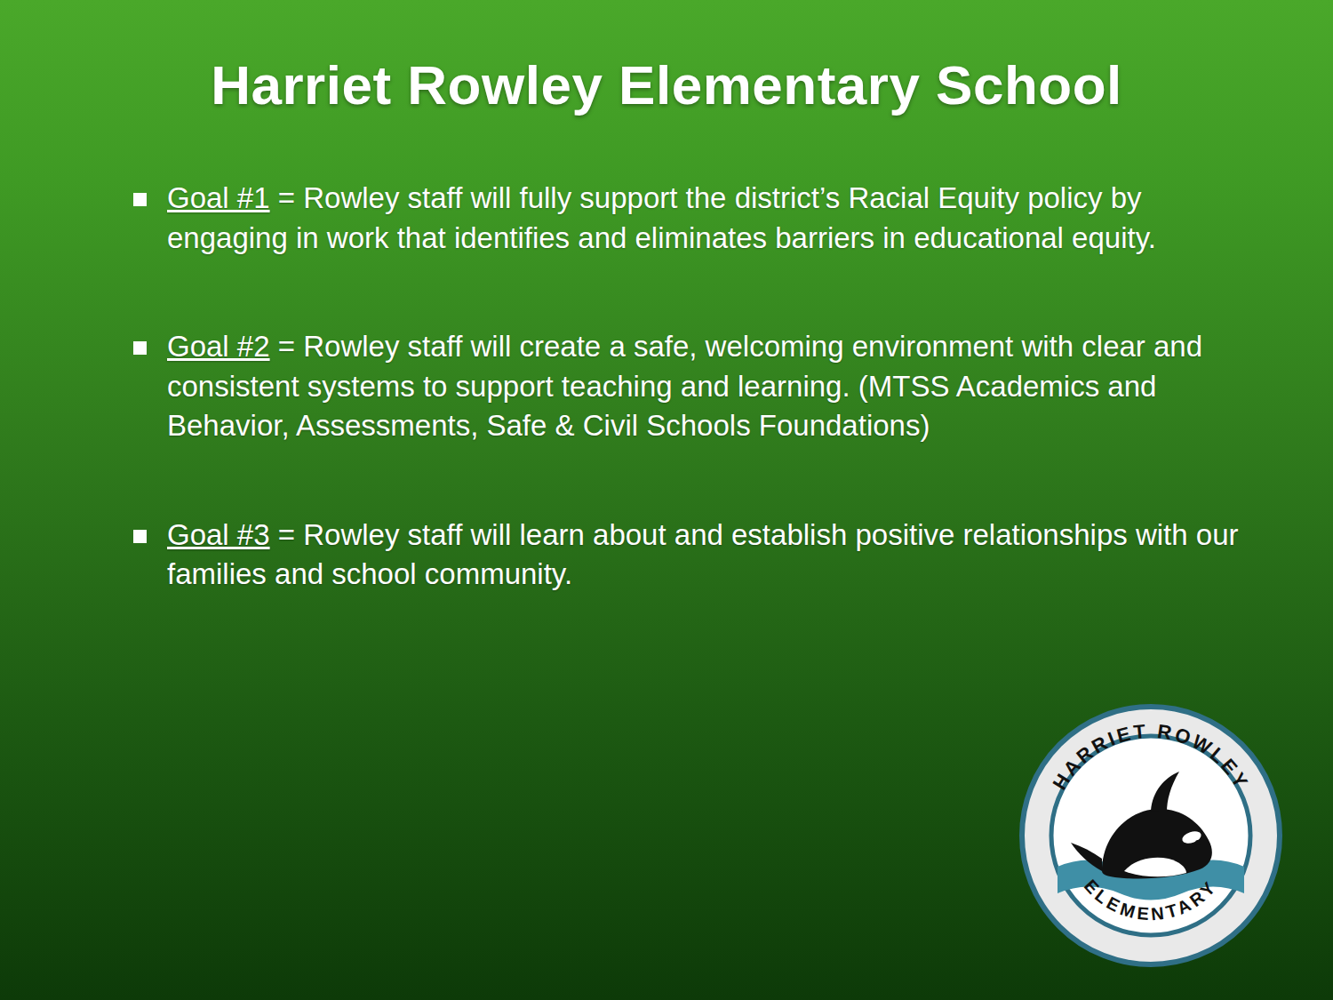Harriet Rowley Elementary School
Goal #1 = Rowley staff will fully support the district’s Racial Equity policy by engaging in work that identifies and eliminates barriers in educational equity.
Goal #2 = Rowley staff will create a safe, welcoming environment with clear and consistent systems to support teaching and learning. (MTSS Academics and Behavior, Assessments, Safe & Civil Schools Foundations)
Goal #3 = Rowley staff will learn about and establish positive relationships with our families and school community.
HARRIET ROWLEY ELEMENTARY